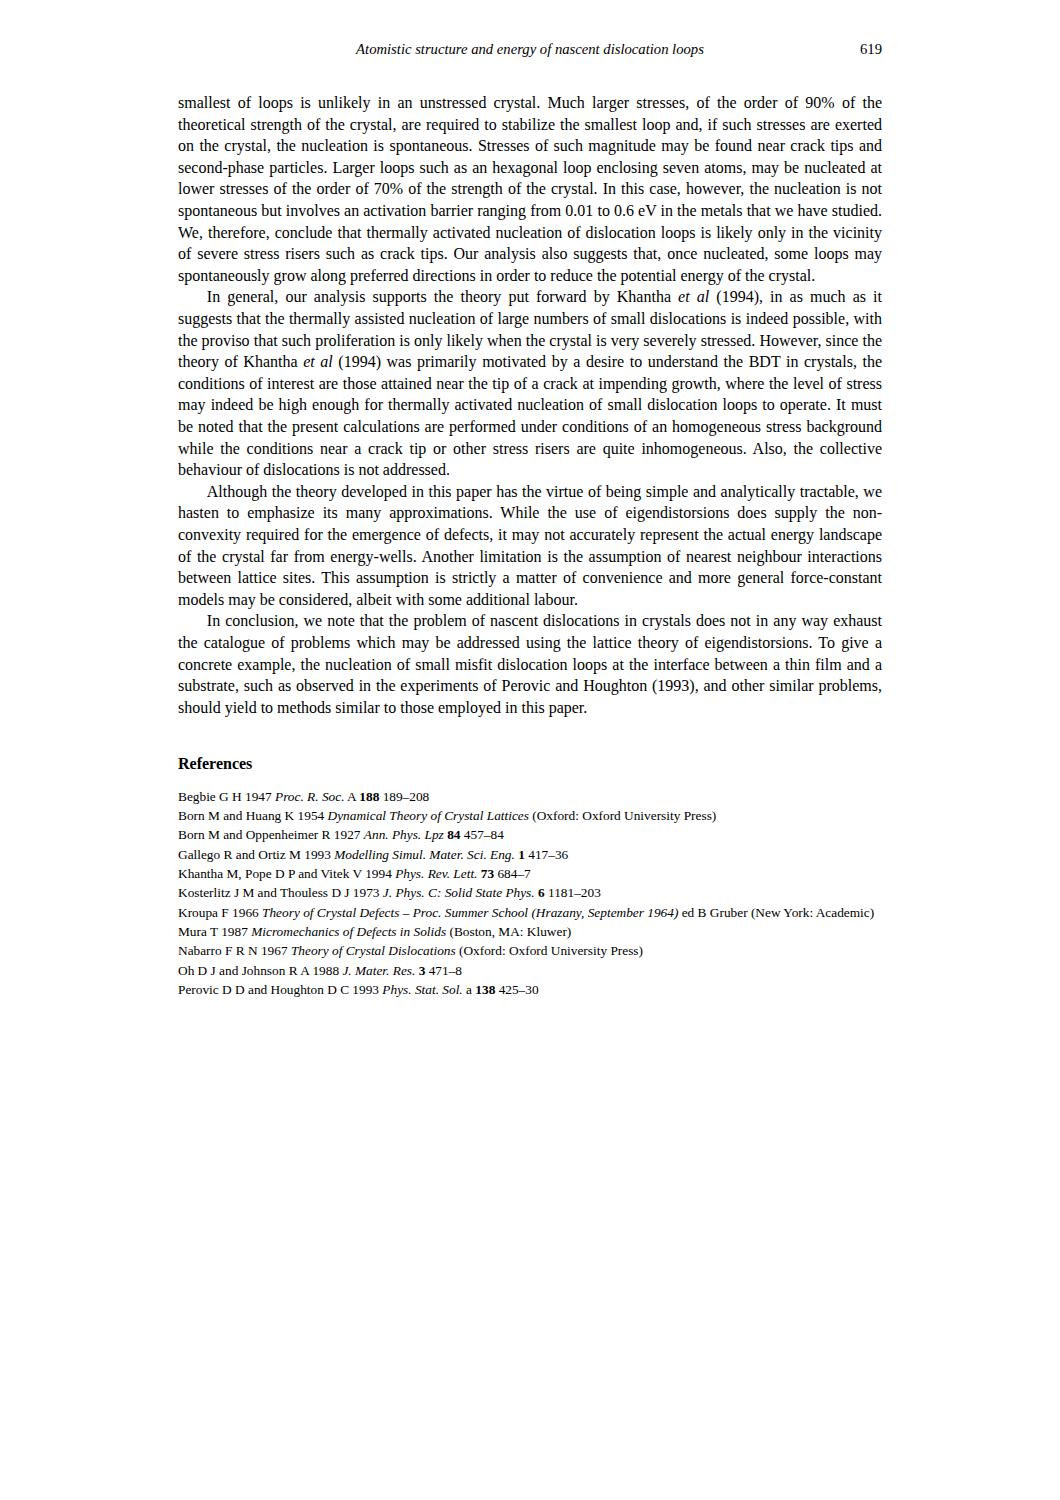Atomistic structure and energy of nascent dislocation loops 619
smallest of loops is unlikely in an unstressed crystal. Much larger stresses, of the order of 90% of the theoretical strength of the crystal, are required to stabilize the smallest loop and, if such stresses are exerted on the crystal, the nucleation is spontaneous. Stresses of such magnitude may be found near crack tips and second-phase particles. Larger loops such as an hexagonal loop enclosing seven atoms, may be nucleated at lower stresses of the order of 70% of the strength of the crystal. In this case, however, the nucleation is not spontaneous but involves an activation barrier ranging from 0.01 to 0.6 eV in the metals that we have studied. We, therefore, conclude that thermally activated nucleation of dislocation loops is likely only in the vicinity of severe stress risers such as crack tips. Our analysis also suggests that, once nucleated, some loops may spontaneously grow along preferred directions in order to reduce the potential energy of the crystal.
In general, our analysis supports the theory put forward by Khantha et al (1994), in as much as it suggests that the thermally assisted nucleation of large numbers of small dislocations is indeed possible, with the proviso that such proliferation is only likely when the crystal is very severely stressed. However, since the theory of Khantha et al (1994) was primarily motivated by a desire to understand the BDT in crystals, the conditions of interest are those attained near the tip of a crack at impending growth, where the level of stress may indeed be high enough for thermally activated nucleation of small dislocation loops to operate. It must be noted that the present calculations are performed under conditions of an homogeneous stress background while the conditions near a crack tip or other stress risers are quite inhomogeneous. Also, the collective behaviour of dislocations is not addressed.
Although the theory developed in this paper has the virtue of being simple and analytically tractable, we hasten to emphasize its many approximations. While the use of eigendistorsions does supply the non-convexity required for the emergence of defects, it may not accurately represent the actual energy landscape of the crystal far from energy-wells. Another limitation is the assumption of nearest neighbour interactions between lattice sites. This assumption is strictly a matter of convenience and more general force-constant models may be considered, albeit with some additional labour.
In conclusion, we note that the problem of nascent dislocations in crystals does not in any way exhaust the catalogue of problems which may be addressed using the lattice theory of eigendistorsions. To give a concrete example, the nucleation of small misfit dislocation loops at the interface between a thin film and a substrate, such as observed in the experiments of Perovic and Houghton (1993), and other similar problems, should yield to methods similar to those employed in this paper.
References
Begbie G H 1947 Proc. R. Soc. A 188 189–208
Born M and Huang K 1954 Dynamical Theory of Crystal Lattices (Oxford: Oxford University Press)
Born M and Oppenheimer R 1927 Ann. Phys. Lpz 84 457–84
Gallego R and Ortiz M 1993 Modelling Simul. Mater. Sci. Eng. 1 417–36
Khantha M, Pope D P and Vitek V 1994 Phys. Rev. Lett. 73 684–7
Kosterlitz J M and Thouless D J 1973 J. Phys. C: Solid State Phys. 6 1181–203
Kroupa F 1966 Theory of Crystal Defects – Proc. Summer School (Hrazany, September 1964) ed B Gruber (New York: Academic)
Mura T 1987 Micromechanics of Defects in Solids (Boston, MA: Kluwer)
Nabarro F R N 1967 Theory of Crystal Dislocations (Oxford: Oxford University Press)
Oh D J and Johnson R A 1988 J. Mater. Res. 3 471–8
Perovic D D and Houghton D C 1993 Phys. Stat. Sol. a 138 425–30